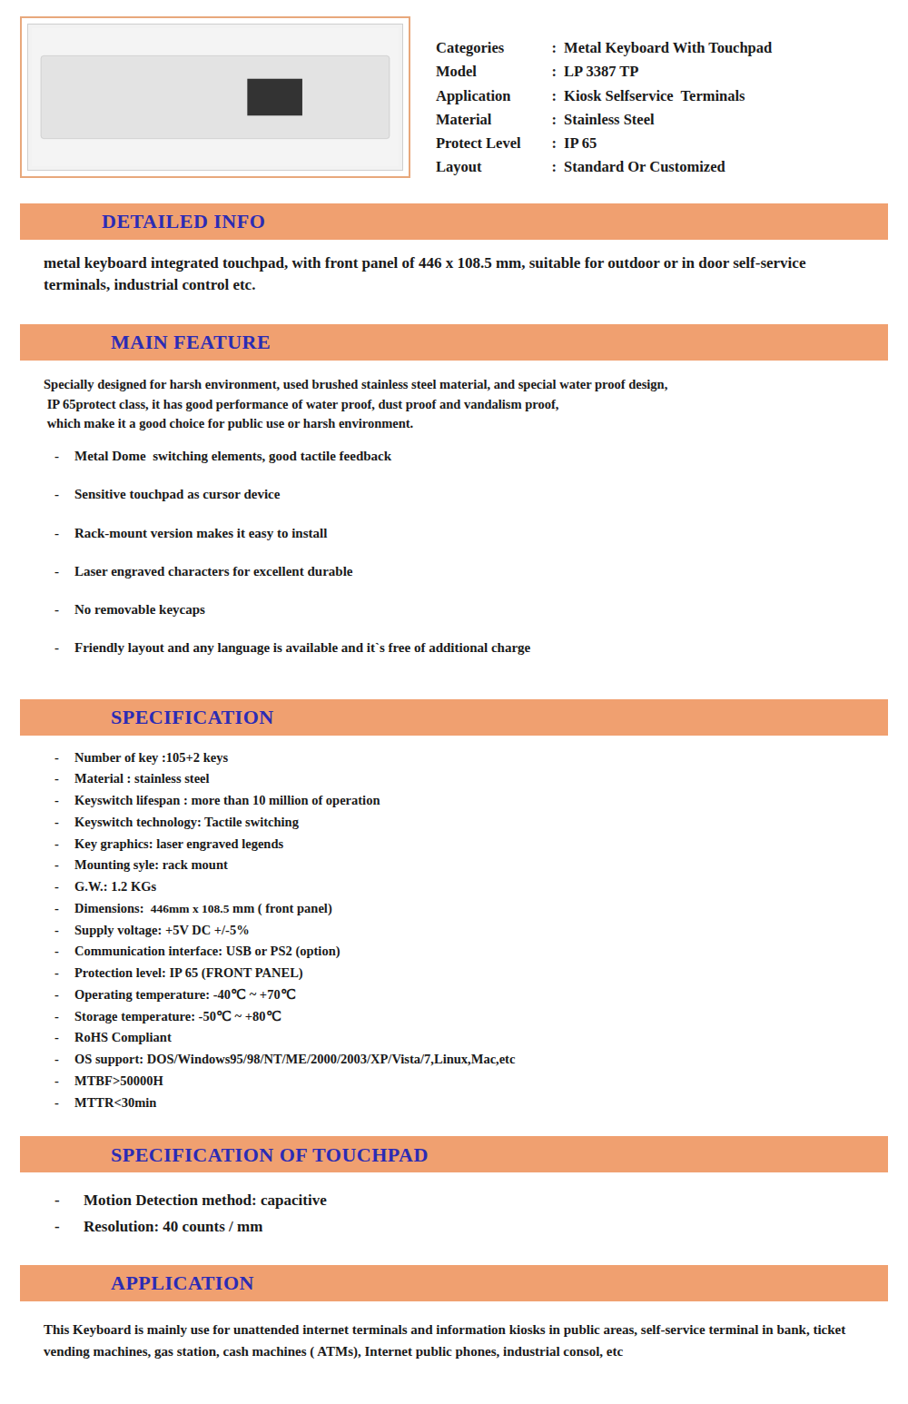| Categories | : | Metal Keyboard With Touchpad |
| Model | : | LP 3387 TP |
| Application | : | Kiosk Selfservice Terminals |
| Material | : | Stainless Steel |
| Protect Level | : | IP 65 |
| Layout | : | Standard Or Customized |
DETAILED INFO
metal keyboard integrated touchpad, with front panel of 446 x 108.5 mm, suitable for outdoor or in door self-service terminals, industrial control etc.
MAIN FEATURE
Specially designed for harsh environment, used brushed stainless steel material, and special water proof design,
IP 65protect class, it has good performance of water proof, dust proof and vandalism proof,
which make it a good choice for public use or harsh environment.
Metal Dome switching elements, good tactile feedback
Sensitive touchpad as cursor device
Rack-mount version makes it easy to install
Laser engraved characters for excellent durable
No removable keycaps
Friendly layout and any language is available and it`s free of additional charge
SPECIFICATION
Number of key :105+2 keys
Material : stainless steel
Keyswitch lifespan : more than 10 million of operation
Keyswitch technology: Tactile switching
Key graphics: laser engraved legends
Mounting syle: rack mount
G.W.: 1.2 KGs
Dimensions: 446mm x 108.5 mm ( front panel)
Supply voltage: +5V DC +/-5%
Communication interface: USB or PS2 (option)
Protection level: IP 65 (FRONT PANEL)
Operating temperature: -40℃ ~ +70℃
Storage temperature: -50℃ ~ +80℃
RoHS Compliant
OS support: DOS/Windows95/98/NT/ME/2000/2003/XP/Vista/7,Linux,Mac,etc
MTBF>50000H
MTTR<30min
SPECIFICATION OF TOUCHPAD
Motion Detection method: capacitive
Resolution: 40 counts / mm
APPLICATION
This Keyboard is mainly use for unattended internet terminals and information kiosks in public areas, self-service terminal in bank, ticket vending machines, gas station, cash machines ( ATMs), Internet public phones, industrial consol, etc